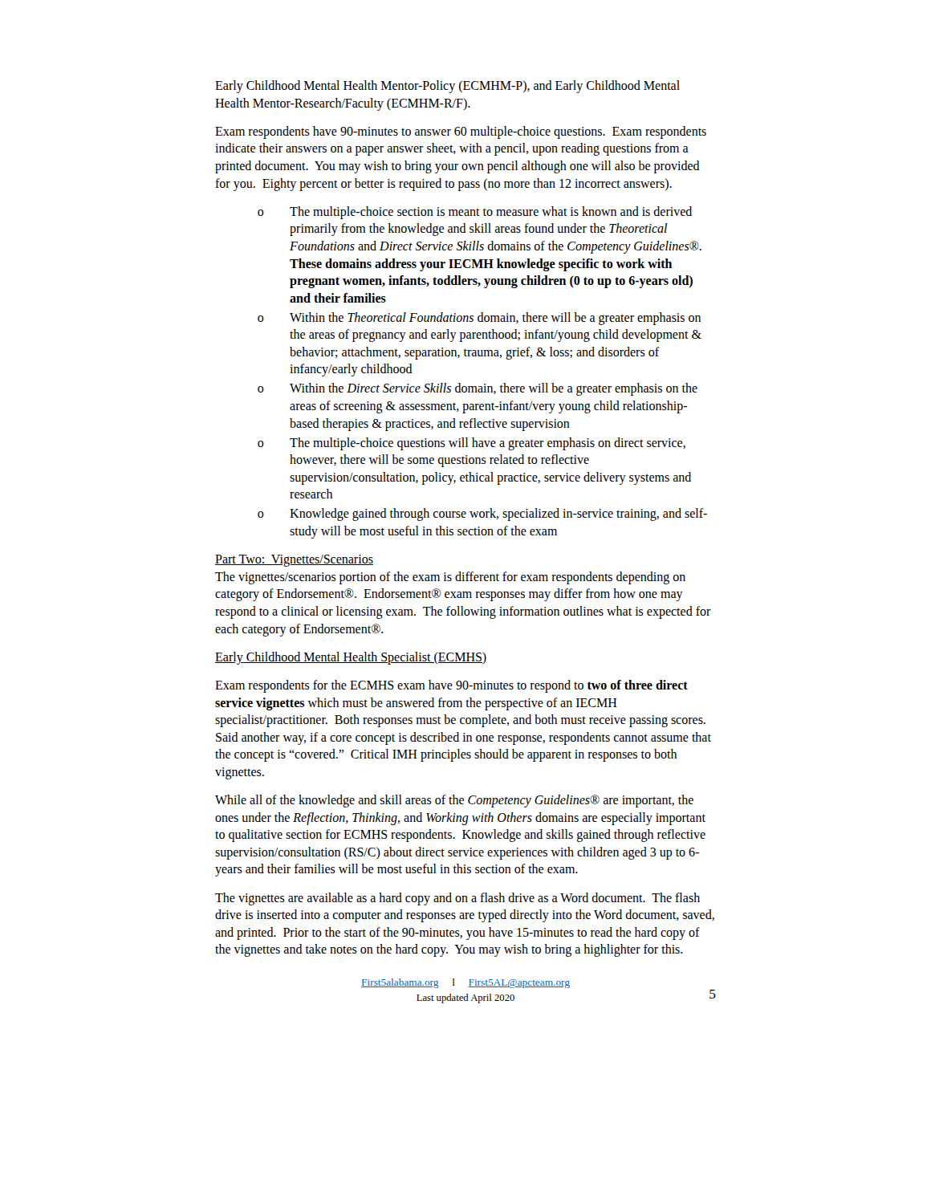Early Childhood Mental Health Mentor-Policy (ECMHM-P), and Early Childhood Mental Health Mentor-Research/Faculty (ECMHM-R/F).
Exam respondents have 90-minutes to answer 60 multiple-choice questions. Exam respondents indicate their answers on a paper answer sheet, with a pencil, upon reading questions from a printed document. You may wish to bring your own pencil although one will also be provided for you. Eighty percent or better is required to pass (no more than 12 incorrect answers).
The multiple-choice section is meant to measure what is known and is derived primarily from the knowledge and skill areas found under the Theoretical Foundations and Direct Service Skills domains of the Competency Guidelines®. These domains address your IECMH knowledge specific to work with pregnant women, infants, toddlers, young children (0 to up to 6-years old) and their families
Within the Theoretical Foundations domain, there will be a greater emphasis on the areas of pregnancy and early parenthood; infant/young child development & behavior; attachment, separation, trauma, grief, & loss; and disorders of infancy/early childhood
Within the Direct Service Skills domain, there will be a greater emphasis on the areas of screening & assessment, parent-infant/very young child relationship-based therapies & practices, and reflective supervision
The multiple-choice questions will have a greater emphasis on direct service, however, there will be some questions related to reflective supervision/consultation, policy, ethical practice, service delivery systems and research
Knowledge gained through course work, specialized in-service training, and self-study will be most useful in this section of the exam
Part Two: Vignettes/Scenarios
The vignettes/scenarios portion of the exam is different for exam respondents depending on category of Endorsement®. Endorsement® exam responses may differ from how one may respond to a clinical or licensing exam. The following information outlines what is expected for each category of Endorsement®.
Early Childhood Mental Health Specialist (ECMHS)
Exam respondents for the ECMHS exam have 90-minutes to respond to two of three direct service vignettes which must be answered from the perspective of an IECMH specialist/practitioner. Both responses must be complete, and both must receive passing scores. Said another way, if a core concept is described in one response, respondents cannot assume that the concept is “covered.” Critical IMH principles should be apparent in responses to both vignettes.
While all of the knowledge and skill areas of the Competency Guidelines® are important, the ones under the Reflection, Thinking, and Working with Others domains are especially important to qualitative section for ECMHS respondents. Knowledge and skills gained through reflective supervision/consultation (RS/C) about direct service experiences with children aged 3 up to 6-years and their families will be most useful in this section of the exam.
The vignettes are available as a hard copy and on a flash drive as a Word document. The flash drive is inserted into a computer and responses are typed directly into the Word document, saved, and printed. Prior to the start of the 90-minutes, you have 15-minutes to read the hard copy of the vignettes and take notes on the hard copy. You may wish to bring a highlighter for this.
First5alabama.org l First5AL@apcteam.org
Last updated April 2020
5